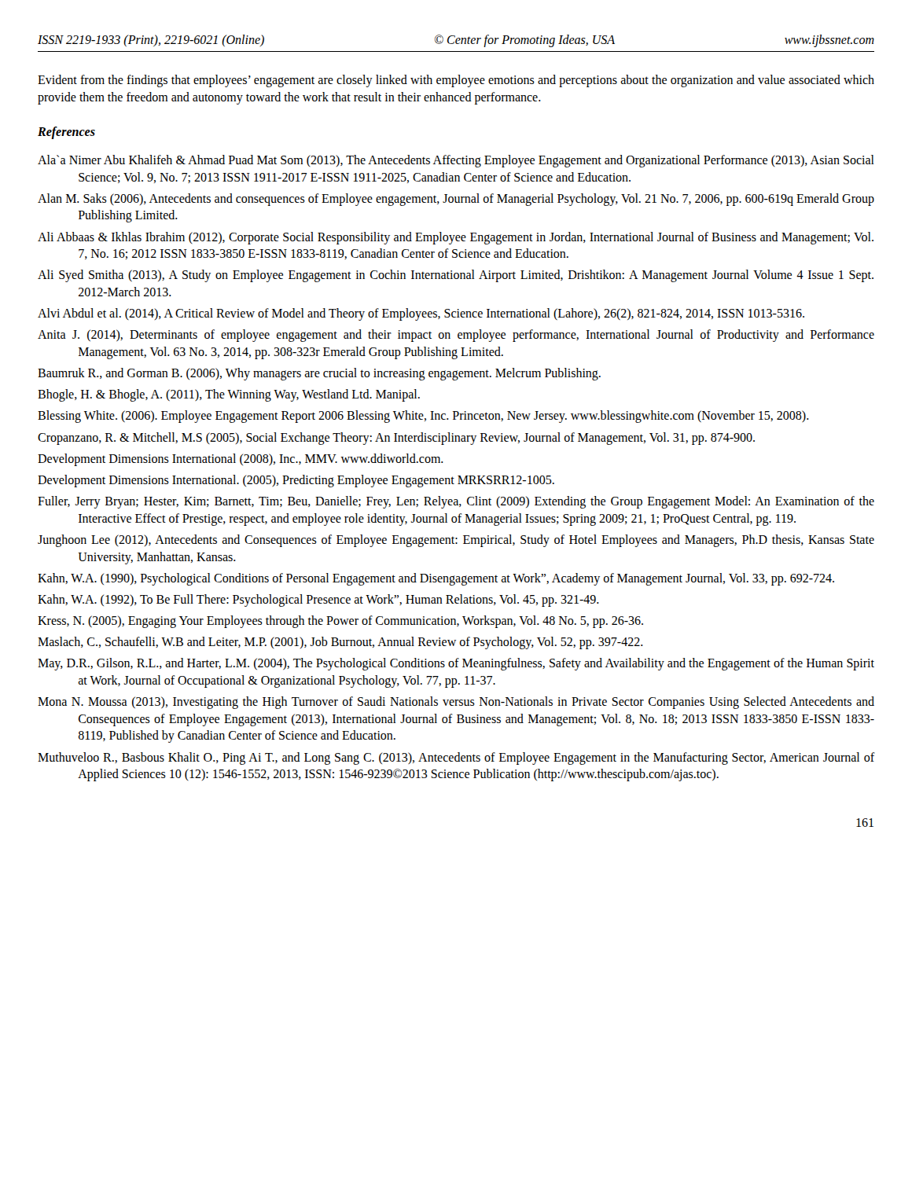ISSN 2219-1933 (Print), 2219-6021 (Online) © Center for Promoting Ideas, USA www.ijbssnet.com
Evident from the findings that employees’ engagement are closely linked with employee emotions and perceptions about the organization and value associated which provide them the freedom and autonomy toward the work that result in their enhanced performance.
References
Ala`a Nimer Abu Khalifeh & Ahmad Puad Mat Som (2013), The Antecedents Affecting Employee Engagement and Organizational Performance (2013), Asian Social Science; Vol. 9, No. 7; 2013 ISSN 1911-2017 E-ISSN 1911-2025, Canadian Center of Science and Education.
Alan M. Saks (2006), Antecedents and consequences of Employee engagement, Journal of Managerial Psychology, Vol. 21 No. 7, 2006, pp. 600-619q Emerald Group Publishing Limited.
Ali Abbaas & Ikhlas Ibrahim (2012), Corporate Social Responsibility and Employee Engagement in Jordan, International Journal of Business and Management; Vol. 7, No. 16; 2012 ISSN 1833-3850 E-ISSN 1833-8119, Canadian Center of Science and Education.
Ali Syed Smitha (2013), A Study on Employee Engagement in Cochin International Airport Limited, Drishtikon: A Management Journal Volume 4 Issue 1 Sept. 2012-March 2013.
Alvi Abdul et al. (2014), A Critical Review of Model and Theory of Employees, Science International (Lahore), 26(2), 821-824, 2014, ISSN 1013-5316.
Anita J. (2014), Determinants of employee engagement and their impact on employee performance, International Journal of Productivity and Performance Management, Vol. 63 No. 3, 2014, pp. 308-323r Emerald Group Publishing Limited.
Baumruk R., and Gorman B. (2006), Why managers are crucial to increasing engagement. Melcrum Publishing.
Bhogle, H. & Bhogle, A. (2011), The Winning Way, Westland Ltd. Manipal.
Blessing White. (2006). Employee Engagement Report 2006 Blessing White, Inc. Princeton, New Jersey. www.blessingwhite.com (November 15, 2008).
Cropanzano, R. & Mitchell, M.S (2005), Social Exchange Theory: An Interdisciplinary Review, Journal of Management, Vol. 31, pp. 874-900.
Development Dimensions International (2008), Inc., MMV. www.ddiworld.com.
Development Dimensions International. (2005), Predicting Employee Engagement MRKSRR12-1005.
Fuller, Jerry Bryan; Hester, Kim; Barnett, Tim; Beu, Danielle; Frey, Len; Relyea, Clint (2009) Extending the Group Engagement Model: An Examination of the Interactive Effect of Prestige, respect, and employee role identity, Journal of Managerial Issues; Spring 2009; 21, 1; ProQuest Central, pg. 119.
Junghoon Lee (2012), Antecedents and Consequences of Employee Engagement: Empirical, Study of Hotel Employees and Managers, Ph.D thesis, Kansas State University, Manhattan, Kansas.
Kahn, W.A. (1990), Psychological Conditions of Personal Engagement and Disengagement at Work”, Academy of Management Journal, Vol. 33, pp. 692-724.
Kahn, W.A. (1992), To Be Full There: Psychological Presence at Work”, Human Relations, Vol. 45, pp. 321-49.
Kress, N. (2005), Engaging Your Employees through the Power of Communication, Workspan, Vol. 48 No. 5, pp. 26-36.
Maslach, C., Schaufelli, W.B and Leiter, M.P. (2001), Job Burnout, Annual Review of Psychology, Vol. 52, pp. 397-422.
May, D.R., Gilson, R.L., and Harter, L.M. (2004), The Psychological Conditions of Meaningfulness, Safety and Availability and the Engagement of the Human Spirit at Work, Journal of Occupational & Organizational Psychology, Vol. 77, pp. 11-37.
Mona N. Moussa (2013), Investigating the High Turnover of Saudi Nationals versus Non-Nationals in Private Sector Companies Using Selected Antecedents and Consequences of Employee Engagement (2013), International Journal of Business and Management; Vol. 8, No. 18; 2013 ISSN 1833-3850 E-ISSN 1833-8119, Published by Canadian Center of Science and Education.
Muthuveloo R., Basbous Khalit O., Ping Ai T., and Long Sang C. (2013), Antecedents of Employee Engagement in the Manufacturing Sector, American Journal of Applied Sciences 10 (12): 1546-1552, 2013, ISSN: 1546-9239©2013 Science Publication (http://www.thescipub.com/ajas.toc).
161